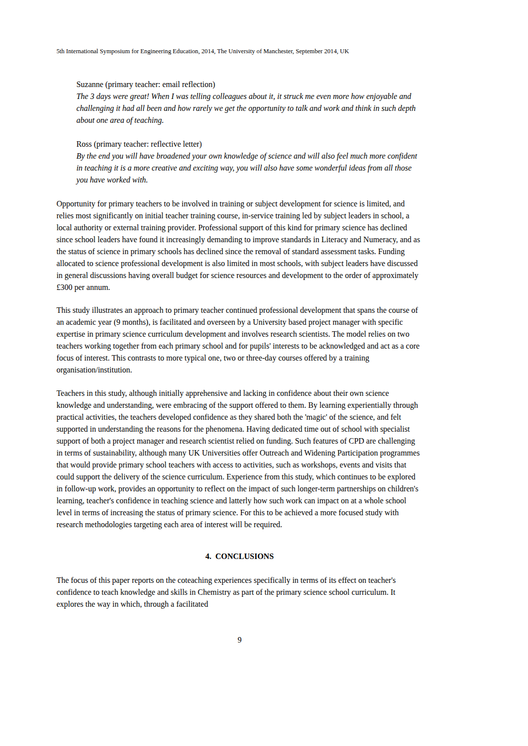5th International Symposium for Engineering Education, 2014, The University of Manchester, September 2014, UK
Suzanne (primary teacher: email reflection)
The 3 days were great! When I was telling colleagues about it, it struck me even more how enjoyable and challenging it had all been and how rarely we get the opportunity to talk and work and think in such depth about one area of teaching.
Ross (primary teacher: reflective letter)
By the end you will have broadened your own knowledge of science and will also feel much more confident in teaching it is a more creative and exciting way, you will also have some wonderful ideas from all those you have worked with.
Opportunity for primary teachers to be involved in training or subject development for science is limited, and relies most significantly on initial teacher training course, in-service training led by subject leaders in school, a local authority or external training provider. Professional support of this kind for primary science has declined since school leaders have found it increasingly demanding to improve standards in Literacy and Numeracy, and as the status of science in primary schools has declined since the removal of standard assessment tasks. Funding allocated to science professional development is also limited in most schools, with subject leaders have discussed in general discussions having overall budget for science resources and development to the order of approximately £300 per annum.
This study illustrates an approach to primary teacher continued professional development that spans the course of an academic year (9 months), is facilitated and overseen by a University based project manager with specific expertise in primary science curriculum development and involves research scientists. The model relies on two teachers working together from each primary school and for pupils' interests to be acknowledged and act as a core focus of interest. This contrasts to more typical one, two or three-day courses offered by a training organisation/institution.
Teachers in this study, although initially apprehensive and lacking in confidence about their own science knowledge and understanding, were embracing of the support offered to them. By learning experientially through practical activities, the teachers developed confidence as they shared both the 'magic' of the science, and felt supported in understanding the reasons for the phenomena. Having dedicated time out of school with specialist support of both a project manager and research scientist relied on funding. Such features of CPD are challenging in terms of sustainability, although many UK Universities offer Outreach and Widening Participation programmes that would provide primary school teachers with access to activities, such as workshops, events and visits that could support the delivery of the science curriculum. Experience from this study, which continues to be explored in follow-up work, provides an opportunity to reflect on the impact of such longer-term partnerships on children's learning, teacher's confidence in teaching science and latterly how such work can impact on at a whole school level in terms of increasing the status of primary science. For this to be achieved a more focused study with research methodologies targeting each area of interest will be required.
4. CONCLUSIONS
The focus of this paper reports on the coteaching experiences specifically in terms of its effect on teacher's confidence to teach knowledge and skills in Chemistry as part of the primary science school curriculum. It explores the way in which, through a facilitated
9